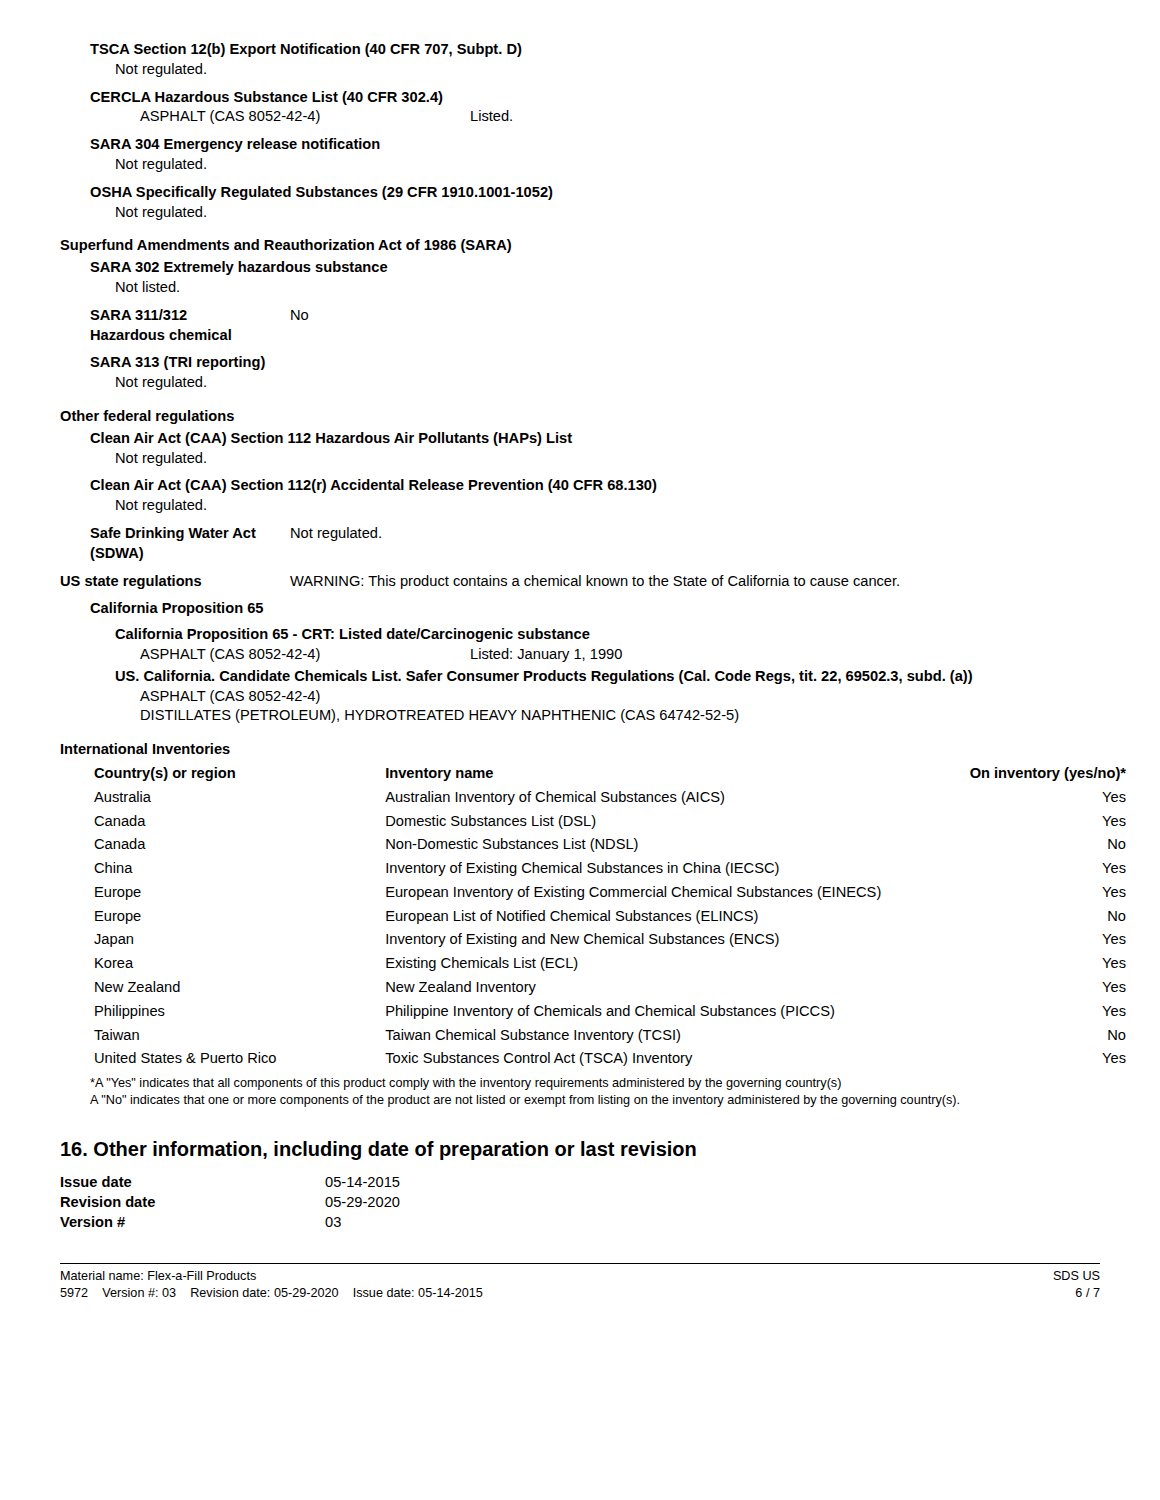TSCA Section 12(b) Export Notification (40 CFR 707, Subpt. D)
Not regulated.
CERCLA Hazardous Substance List (40 CFR 302.4)
ASPHALT (CAS 8052-42-4)
Listed.
SARA 304 Emergency release notification
Not regulated.
OSHA Specifically Regulated Substances (29 CFR 1910.1001-1052)
Not regulated.
Superfund Amendments and Reauthorization Act of 1986 (SARA)
SARA 302 Extremely hazardous substance
Not listed.
SARA 311/312
Hazardous chemical
No
SARA 313 (TRI reporting)
Not regulated.
Other federal regulations
Clean Air Act (CAA) Section 112 Hazardous Air Pollutants (HAPs) List
Not regulated.
Clean Air Act (CAA) Section 112(r) Accidental Release Prevention (40 CFR 68.130)
Not regulated.
Safe Drinking Water Act
(SDWA)
Not regulated.
US state regulations
WARNING: This product contains a chemical known to the State of California to cause cancer.
California Proposition 65
California Proposition 65 - CRT: Listed date/Carcinogenic substance
ASPHALT (CAS 8052-42-4)
Listed: January 1, 1990
US. California. Candidate Chemicals List. Safer Consumer Products Regulations (Cal. Code Regs, tit. 22, 69502.3, subd. (a))
ASPHALT (CAS 8052-42-4)
DISTILLATES (PETROLEUM), HYDROTREATED HEAVY NAPHTHENIC (CAS 64742-52-5)
International Inventories
| Country(s) or region | Inventory name | On inventory (yes/no)* |
| --- | --- | --- |
| Australia | Australian Inventory of Chemical Substances (AICS) | Yes |
| Canada | Domestic Substances List (DSL) | Yes |
| Canada | Non-Domestic Substances List (NDSL) | No |
| China | Inventory of Existing Chemical Substances in China (IECSC) | Yes |
| Europe | European Inventory of Existing Commercial Chemical Substances (EINECS) | Yes |
| Europe | European List of Notified Chemical Substances (ELINCS) | No |
| Japan | Inventory of Existing and New Chemical Substances (ENCS) | Yes |
| Korea | Existing Chemicals List (ECL) | Yes |
| New Zealand | New Zealand Inventory | Yes |
| Philippines | Philippine Inventory of Chemicals and Chemical Substances (PICCS) | Yes |
| Taiwan | Taiwan Chemical Substance Inventory (TCSI) | No |
| United States & Puerto Rico | Toxic Substances Control Act (TSCA) Inventory | Yes |
*A "Yes" indicates that all components of this product comply with the inventory requirements administered by the governing country(s)
A "No" indicates that one or more components of the product are not listed or exempt from listing on the inventory administered by the governing country(s).
16. Other information, including date of preparation or last revision
Issue date
05-14-2015
Revision date
05-29-2020
Version #
03
Material name: Flex-a-Fill Products
SDS US
5972 Version #: 03 Revision date: 05-29-2020 Issue date: 05-14-2015
6 / 7